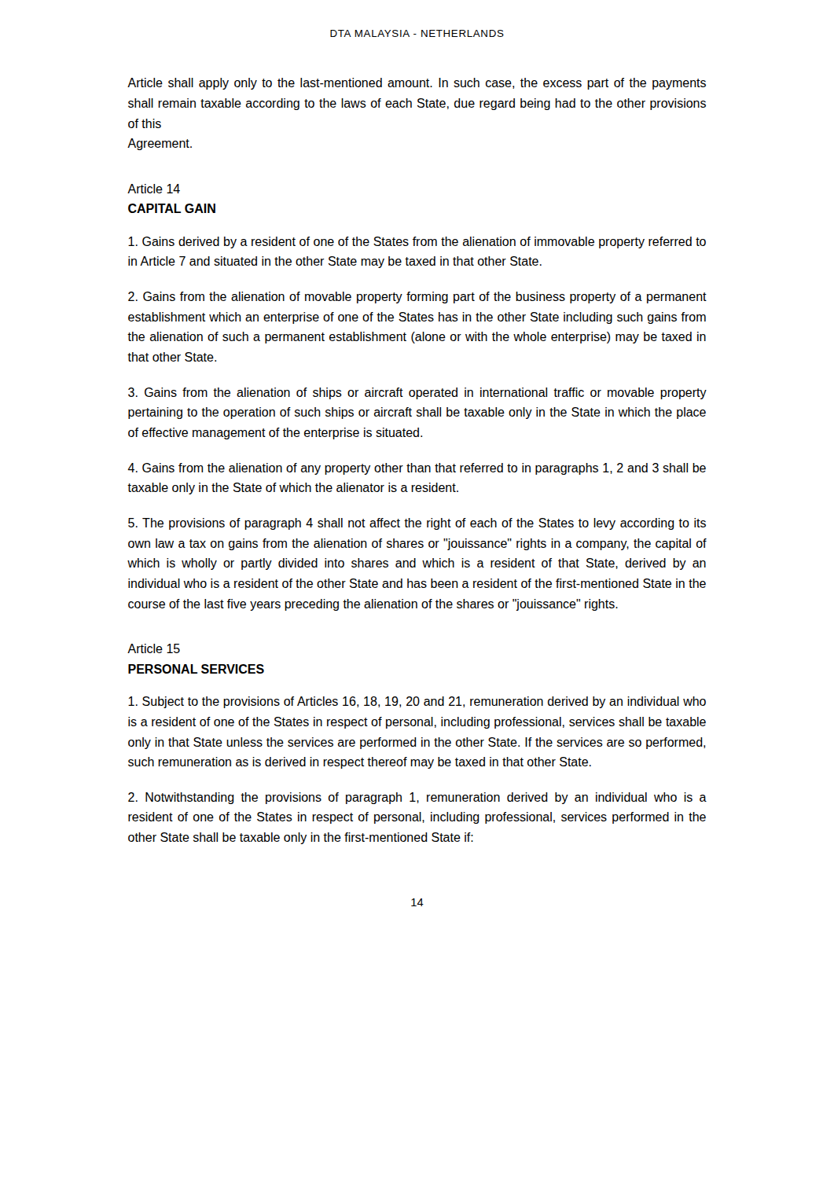DTA MALAYSIA - NETHERLANDS
Article shall apply only to the last-mentioned amount. In such case, the excess part of the payments shall remain taxable according to the laws of each State, due regard being had to the other provisions of this
Agreement.
Article 14Capital Gain
1. Gains derived by a resident of one of the States from the alienation of immovable property referred to in Article 7 and situated in the other State may be taxed in that other State.
2. Gains from the alienation of movable property forming part of the business property of a permanent establishment which an enterprise of one of the States has in the other State including such gains from the alienation of such a permanent establishment (alone or with the whole enterprise) may be taxed in that other State.
3. Gains from the alienation of ships or aircraft operated in international traffic or movable property pertaining to the operation of such ships or aircraft shall be taxable only in the State in which the place of effective management of the enterprise is situated.
4. Gains from the alienation of any property other than that referred to in paragraphs 1, 2 and 3 shall be taxable only in the State of which the alienator is a resident.
5. The provisions of paragraph 4 shall not affect the right of each of the States to levy according to its own law a tax on gains from the alienation of shares or "jouissance" rights in a company, the capital of which is wholly or partly divided into shares and which is a resident of that State, derived by an individual who is a resident of the other State and has been a resident of the first-mentioned State in the course of the last five years preceding the alienation of the shares or "jouissance" rights.
Article 15Personal Services
1. Subject to the provisions of Articles 16, 18, 19, 20 and 21, remuneration derived by an individual who is a resident of one of the States in respect of personal, including professional, services shall be taxable only in that State unless the services are performed in the other State. If the services are so performed, such remuneration as is derived in respect thereof may be taxed in that other State.
2. Notwithstanding the provisions of paragraph 1, remuneration derived by an individual who is a resident of one of the States in respect of personal, including professional, services performed in the other State shall be taxable only in the first-mentioned State if:
14